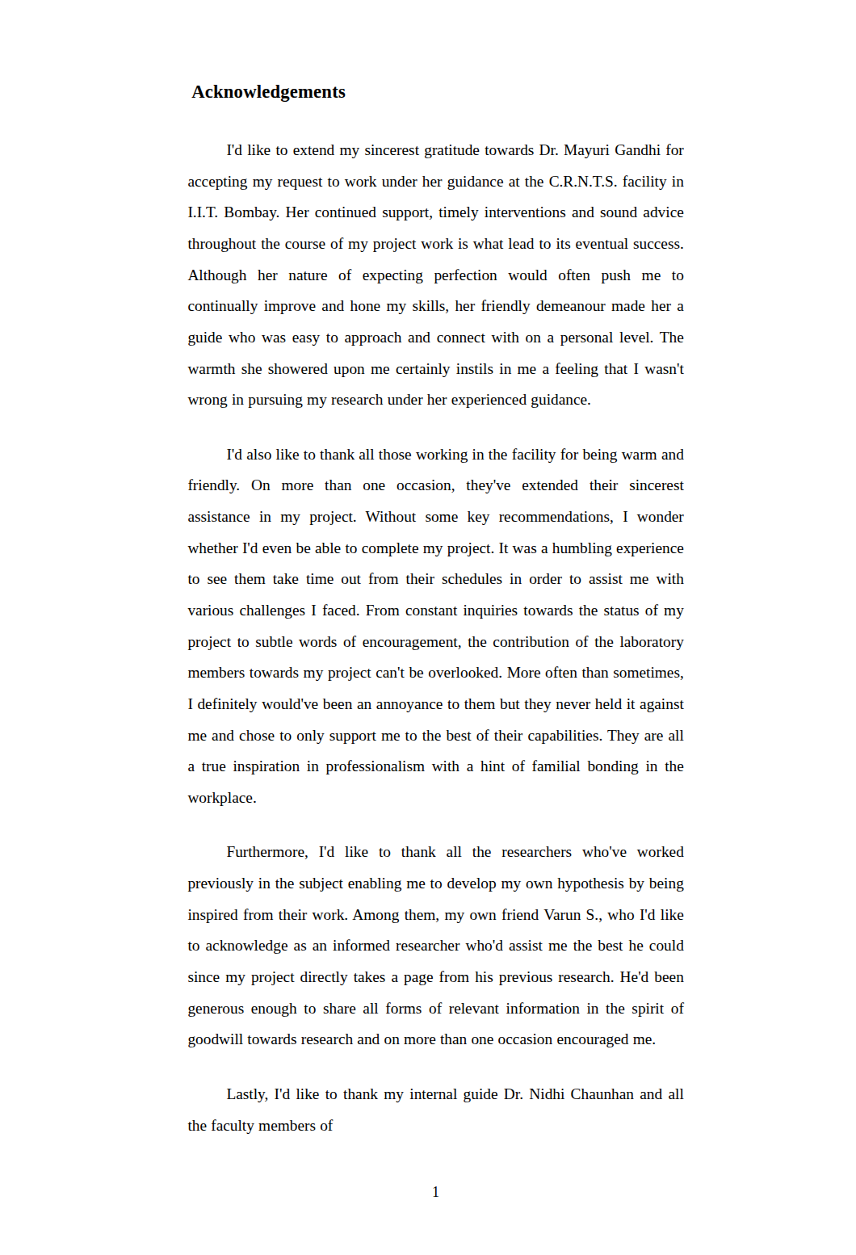Acknowledgements
I'd like to extend my sincerest gratitude towards Dr. Mayuri Gandhi for accepting my request to work under her guidance at the C.R.N.T.S. facility in I.I.T. Bombay. Her continued support, timely interventions and sound advice throughout the course of my project work is what lead to its eventual success. Although her nature of expecting perfection would often push me to continually improve and hone my skills, her friendly demeanour made her a guide who was easy to approach and connect with on a personal level. The warmth she showered upon me certainly instils in me a feeling that I wasn't wrong in pursuing my research under her experienced guidance.
I'd also like to thank all those working in the facility for being warm and friendly. On more than one occasion, they've extended their sincerest assistance in my project. Without some key recommendations, I wonder whether I'd even be able to complete my project. It was a humbling experience to see them take time out from their schedules in order to assist me with various challenges I faced. From constant inquiries towards the status of my project to subtle words of encouragement, the contribution of the laboratory members towards my project can't be overlooked. More often than sometimes, I definitely would've been an annoyance to them but they never held it against me and chose to only support me to the best of their capabilities. They are all a true inspiration in professionalism with a hint of familial bonding in the workplace.
Furthermore, I'd like to thank all the researchers who've worked previously in the subject enabling me to develop my own hypothesis by being inspired from their work. Among them, my own friend Varun S., who I'd like to acknowledge as an informed researcher who'd assist me the best he could since my project directly takes a page from his previous research. He'd been generous enough to share all forms of relevant information in the spirit of goodwill towards research and on more than one occasion encouraged me.
Lastly, I'd like to thank my internal guide Dr. Nidhi Chaunhan and all the faculty members of
1